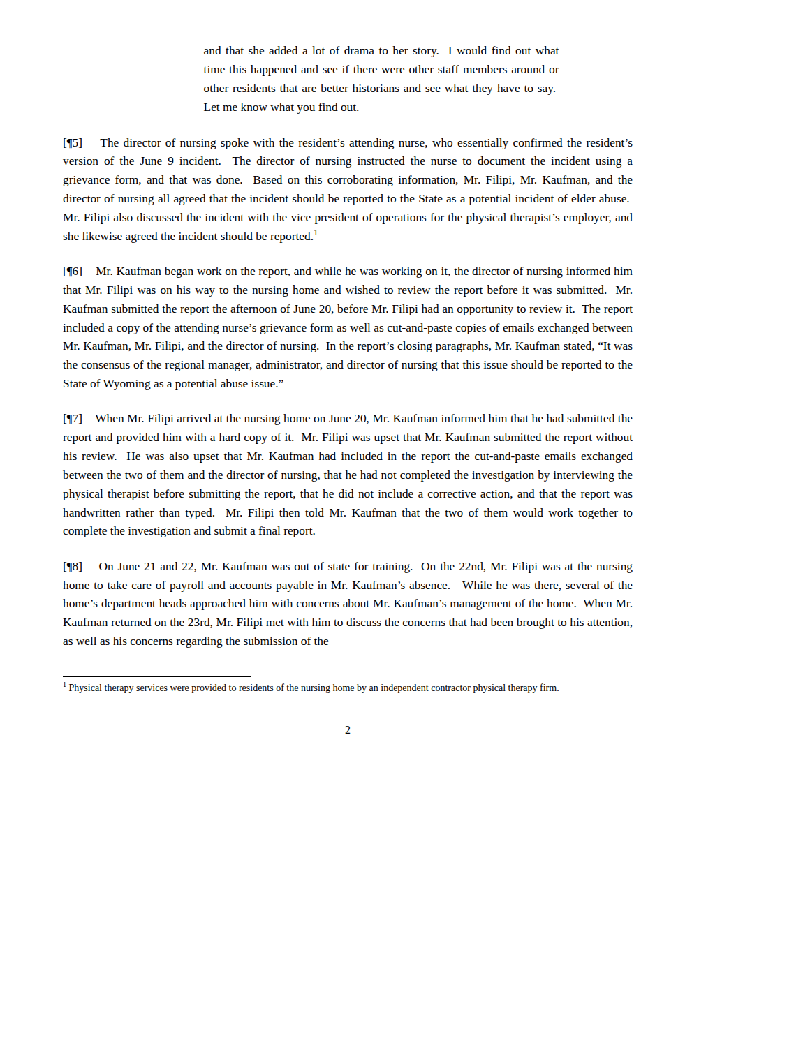and that she added a lot of drama to her story. I would find out what time this happened and see if there were other staff members around or other residents that are better historians and see what they have to say. Let me know what you find out.
[¶5] The director of nursing spoke with the resident’s attending nurse, who essentially confirmed the resident’s version of the June 9 incident. The director of nursing instructed the nurse to document the incident using a grievance form, and that was done. Based on this corroborating information, Mr. Filipi, Mr. Kaufman, and the director of nursing all agreed that the incident should be reported to the State as a potential incident of elder abuse. Mr. Filipi also discussed the incident with the vice president of operations for the physical therapist’s employer, and she likewise agreed the incident should be reported.1
[¶6] Mr. Kaufman began work on the report, and while he was working on it, the director of nursing informed him that Mr. Filipi was on his way to the nursing home and wished to review the report before it was submitted. Mr. Kaufman submitted the report the afternoon of June 20, before Mr. Filipi had an opportunity to review it. The report included a copy of the attending nurse’s grievance form as well as cut-and-paste copies of emails exchanged between Mr. Kaufman, Mr. Filipi, and the director of nursing. In the report’s closing paragraphs, Mr. Kaufman stated, “It was the consensus of the regional manager, administrator, and director of nursing that this issue should be reported to the State of Wyoming as a potential abuse issue.”
[¶7] When Mr. Filipi arrived at the nursing home on June 20, Mr. Kaufman informed him that he had submitted the report and provided him with a hard copy of it. Mr. Filipi was upset that Mr. Kaufman submitted the report without his review. He was also upset that Mr. Kaufman had included in the report the cut-and-paste emails exchanged between the two of them and the director of nursing, that he had not completed the investigation by interviewing the physical therapist before submitting the report, that he did not include a corrective action, and that the report was handwritten rather than typed. Mr. Filipi then told Mr. Kaufman that the two of them would work together to complete the investigation and submit a final report.
[¶8] On June 21 and 22, Mr. Kaufman was out of state for training. On the 22nd, Mr. Filipi was at the nursing home to take care of payroll and accounts payable in Mr. Kaufman’s absence. While he was there, several of the home’s department heads approached him with concerns about Mr. Kaufman’s management of the home. When Mr. Kaufman returned on the 23rd, Mr. Filipi met with him to discuss the concerns that had been brought to his attention, as well as his concerns regarding the submission of the
1 Physical therapy services were provided to residents of the nursing home by an independent contractor physical therapy firm.
2